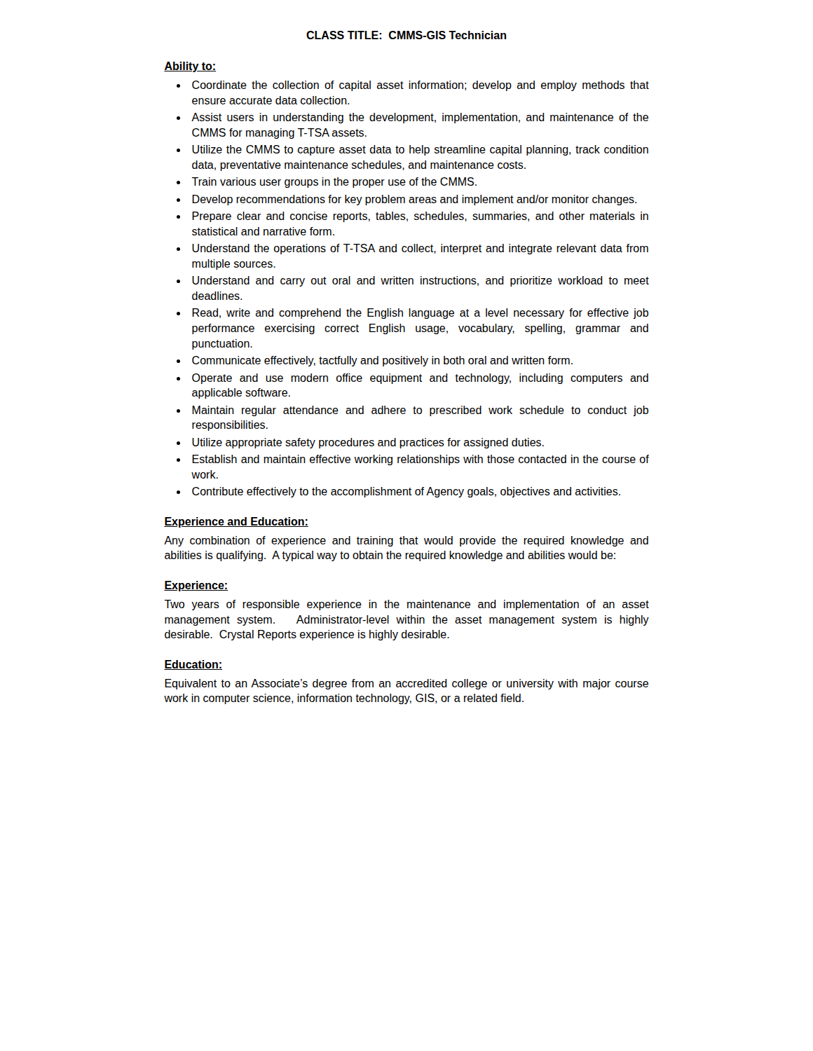CLASS TITLE: CMMS-GIS Technician
Ability to:
Coordinate the collection of capital asset information; develop and employ methods that ensure accurate data collection.
Assist users in understanding the development, implementation, and maintenance of the CMMS for managing T-TSA assets.
Utilize the CMMS to capture asset data to help streamline capital planning, track condition data, preventative maintenance schedules, and maintenance costs.
Train various user groups in the proper use of the CMMS.
Develop recommendations for key problem areas and implement and/or monitor changes.
Prepare clear and concise reports, tables, schedules, summaries, and other materials in statistical and narrative form.
Understand the operations of T-TSA and collect, interpret and integrate relevant data from multiple sources.
Understand and carry out oral and written instructions, and prioritize workload to meet deadlines.
Read, write and comprehend the English language at a level necessary for effective job performance exercising correct English usage, vocabulary, spelling, grammar and punctuation.
Communicate effectively, tactfully and positively in both oral and written form.
Operate and use modern office equipment and technology, including computers and applicable software.
Maintain regular attendance and adhere to prescribed work schedule to conduct job responsibilities.
Utilize appropriate safety procedures and practices for assigned duties.
Establish and maintain effective working relationships with those contacted in the course of work.
Contribute effectively to the accomplishment of Agency goals, objectives and activities.
Experience and Education:
Any combination of experience and training that would provide the required knowledge and abilities is qualifying. A typical way to obtain the required knowledge and abilities would be:
Experience:
Two years of responsible experience in the maintenance and implementation of an asset management system. Administrator-level within the asset management system is highly desirable. Crystal Reports experience is highly desirable.
Education:
Equivalent to an Associate’s degree from an accredited college or university with major course work in computer science, information technology, GIS, or a related field.